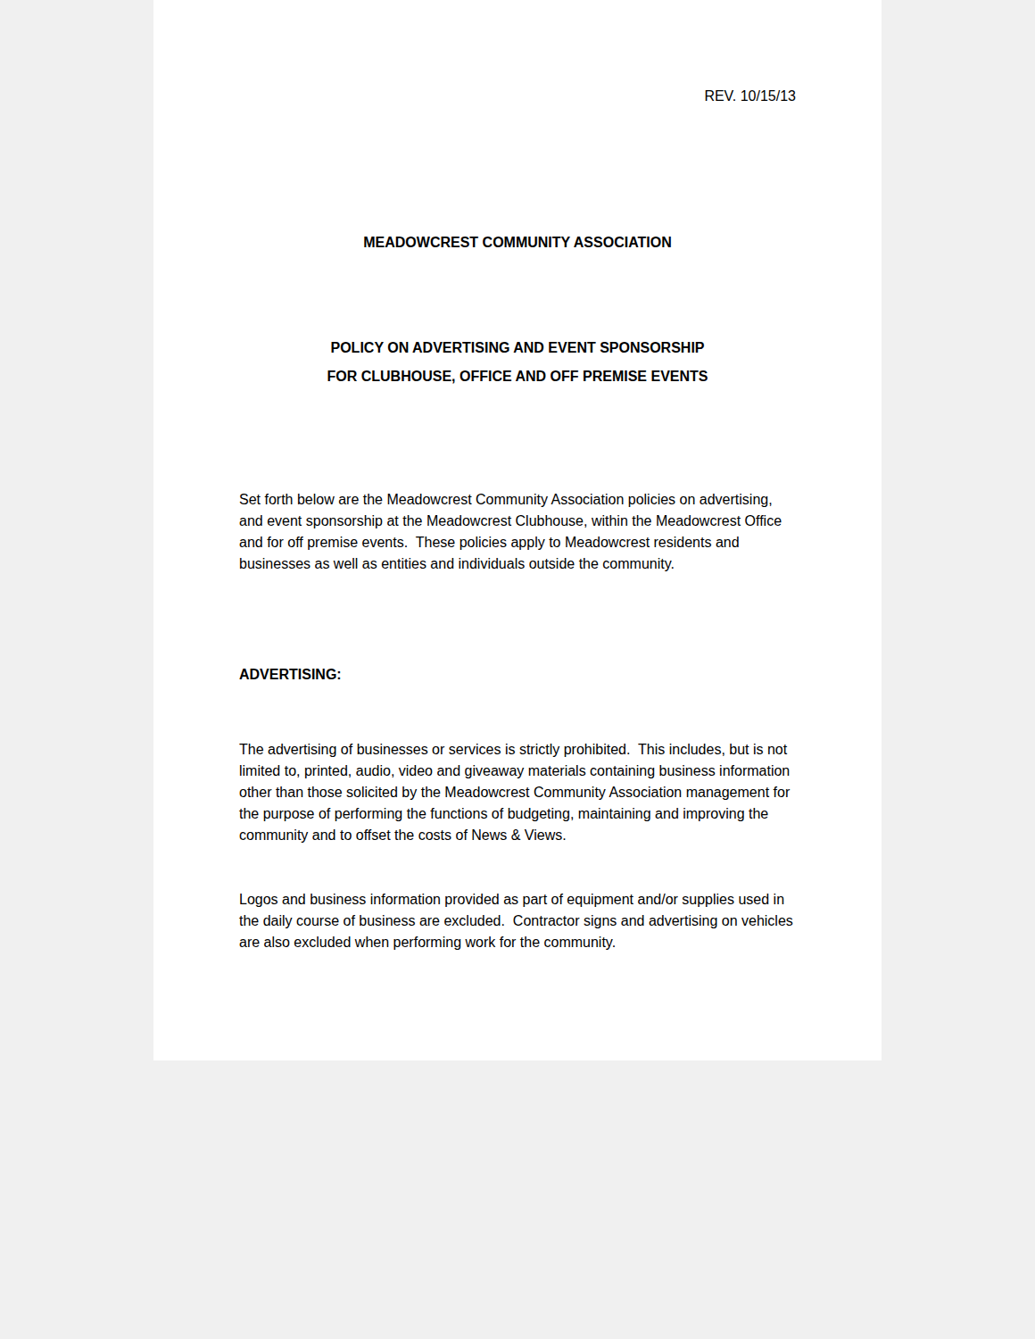REV. 10/15/13
MEADOWCREST COMMUNITY ASSOCIATION
POLICY ON ADVERTISING AND EVENT SPONSORSHIP
FOR CLUBHOUSE, OFFICE AND OFF PREMISE EVENTS
Set forth below are the Meadowcrest Community Association policies on advertising, and event sponsorship at the Meadowcrest Clubhouse, within the Meadowcrest Office and for off premise events. These policies apply to Meadowcrest residents and businesses as well as entities and individuals outside the community.
ADVERTISING:
The advertising of businesses or services is strictly prohibited. This includes, but is not limited to, printed, audio, video and giveaway materials containing business information other than those solicited by the Meadowcrest Community Association management for the purpose of performing the functions of budgeting, maintaining and improving the community and to offset the costs of News & Views.
Logos and business information provided as part of equipment and/or supplies used in the daily course of business are excluded. Contractor signs and advertising on vehicles are also excluded when performing work for the community.